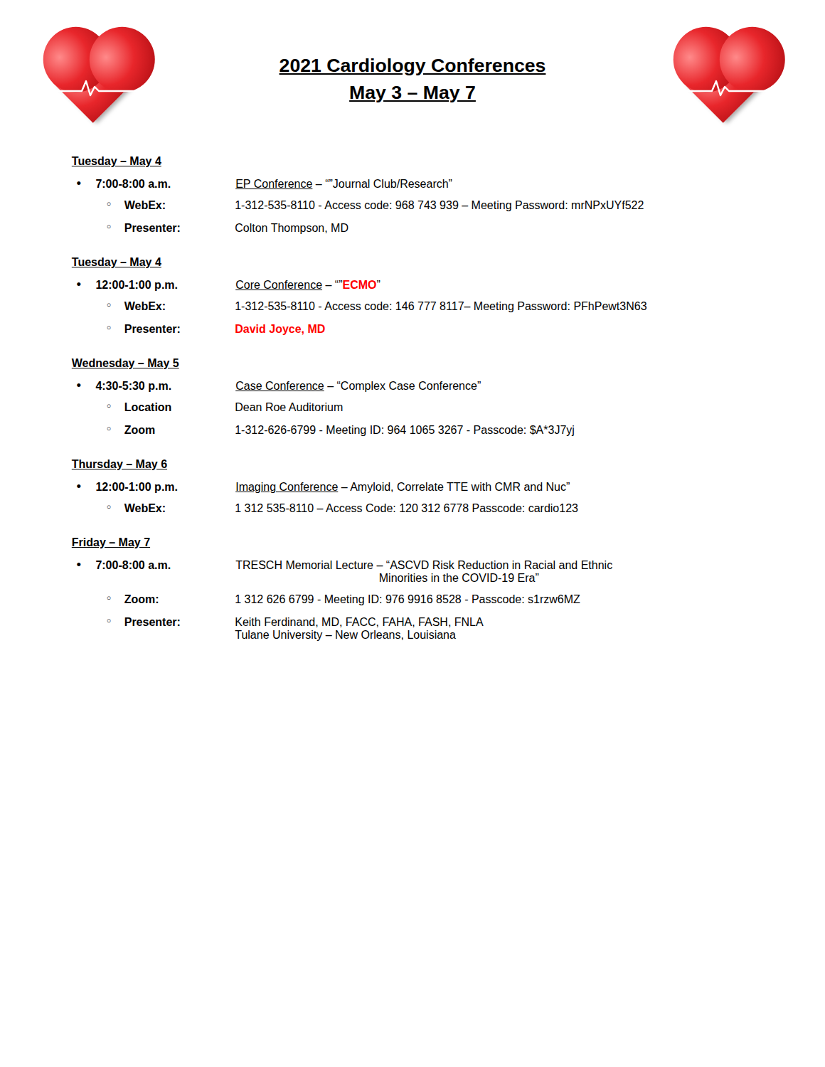2021 Cardiology Conferences
May 3 – May 7
Tuesday – May 4
7:00-8:00 a.m. EP Conference – “”Journal Club/Research”
WebEx: 1-312-535-8110 - Access code: 968 743 939 – Meeting Password: mrNPxUYf522
Presenter: Colton Thompson, MD
Tuesday – May 4
12:00-1:00 p.m. Core Conference – “”ECMO”
WebEx: 1-312-535-8110 - Access code: 146 777 8117– Meeting Password: PFhPewt3N63
Presenter: David Joyce, MD
Wednesday – May 5
4:30-5:30 p.m. Case Conference – “Complex Case Conference”
Location Dean Roe Auditorium
Zoom 1-312-626-6799 - Meeting ID: 964 1065 3267 - Passcode: $A*3J7yj
Thursday – May 6
12:00-1:00 p.m. Imaging Conference – Amyloid, Correlate TTE with CMR and Nuc”
WebEx: 1 312 535-8110 – Access Code: 120 312 6778 Passcode: cardio123
Friday – May 7
7:00-8:00 a.m. TRESCH Memorial Lecture – “ASCVD Risk Reduction in Racial and Ethnic Minorities in the COVID-19 Era”
Zoom: 1 312 626 6799 - Meeting ID: 976 9916 8528 - Passcode: s1rzw6MZ
Presenter: Keith Ferdinand, MD, FACC, FAHA, FASH, FNLA
Tulane University – New Orleans, Louisiana